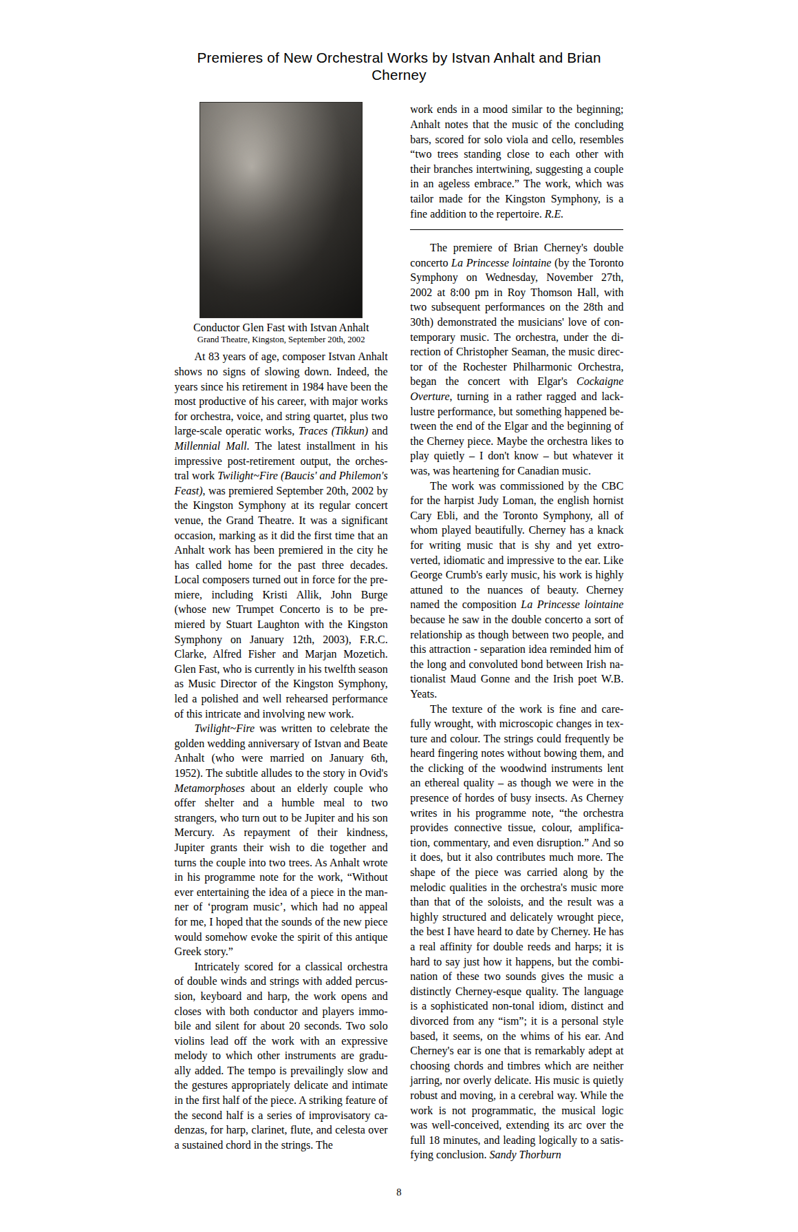Premieres of New Orchestral Works by Istvan Anhalt and Brian Cherney
Conductor Glen Fast with Istvan Anhalt Grand Theatre, Kingston, September 20th, 2002
At 83 years of age, composer Istvan Anhalt shows no signs of slowing down. Indeed, the years since his retirement in 1984 have been the most productive of his career, with major works for orchestra, voice, and string quartet, plus two large-scale operatic works, Traces (Tikkun) and Millennial Mall. The latest installment in his impressive post-retirement output, the orchestral work Twilight~Fire (Baucis' and Philemon's Feast), was premiered September 20th, 2002 by the Kingston Symphony at its regular concert venue, the Grand Theatre. It was a significant occasion, marking as it did the first time that an Anhalt work has been premiered in the city he has called home for the past three decades. Local composers turned out in force for the premiere, including Kristi Allik, John Burge (whose new Trumpet Concerto is to be premiered by Stuart Laughton with the Kingston Symphony on January 12th, 2003), F.R.C. Clarke, Alfred Fisher and Marjan Mozetich. Glen Fast, who is currently in his twelfth season as Music Director of the Kingston Symphony, led a polished and well rehearsed performance of this intricate and involving new work.
Twilight~Fire was written to celebrate the golden wedding anniversary of Istvan and Beate Anhalt (who were married on January 6th, 1952). The subtitle alludes to the story in Ovid's Metamorphoses about an elderly couple who offer shelter and a humble meal to two strangers, who turn out to be Jupiter and his son Mercury. As repayment of their kindness, Jupiter grants their wish to die together and turns the couple into two trees. As Anhalt wrote in his programme note for the work, “Without ever entertaining the idea of a piece in the manner of ‘program music’, which had no appeal for me, I hoped that the sounds of the new piece would somehow evoke the spirit of this antique Greek story.”
Intricately scored for a classical orchestra of double winds and strings with added percussion, keyboard and harp, the work opens and closes with both conductor and players immobile and silent for about 20 seconds. Two solo violins lead off the work with an expressive melody to which other instruments are gradually added. The tempo is prevailingly slow and the gestures appropriately delicate and intimate in the first half of the piece. A striking feature of the second half is a series of improvisatory cadenzas, for harp, clarinet, flute, and celesta over a sustained chord in the strings. The
work ends in a mood similar to the beginning; Anhalt notes that the music of the concluding bars, scored for solo viola and cello, resembles “two trees standing close to each other with their branches intertwining, suggesting a couple in an ageless embrace.” The work, which was tailor made for the Kingston Symphony, is a fine addition to the repertoire. R.E.
The premiere of Brian Cherney's double concerto La Princesse lointaine (by the Toronto Symphony on Wednesday, November 27th, 2002 at 8:00 pm in Roy Thomson Hall, with two subsequent performances on the 28th and 30th) demonstrated the musicians' love of contemporary music. The orchestra, under the direction of Christopher Seaman, the music director of the Rochester Philharmonic Orchestra, began the concert with Elgar's Cockaigne Overture, turning in a rather ragged and lack-lustre performance, but something happened between the end of the Elgar and the beginning of the Cherney piece. Maybe the orchestra likes to play quietly – I don't know – but whatever it was, was heartening for Canadian music.
The work was commissioned by the CBC for the harpist Judy Loman, the english hornist Cary Ebli, and the Toronto Symphony, all of whom played beautifully. Cherney has a knack for writing music that is shy and yet extroverted, idiomatic and impressive to the ear. Like George Crumb's early music, his work is highly attuned to the nuances of beauty. Cherney named the composition La Princesse lointaine because he saw in the double concerto a sort of relationship as though between two people, and this attraction - separation idea reminded him of the long and convoluted bond between Irish nationalist Maud Gonne and the Irish poet W.B. Yeats.
The texture of the work is fine and carefully wrought, with microscopic changes in texture and colour. The strings could frequently be heard fingering notes without bowing them, and the clicking of the woodwind instruments lent an ethereal quality – as though we were in the presence of hordes of busy insects. As Cherney writes in his programme note, “the orchestra provides connective tissue, colour, amplification, commentary, and even disruption.” And so it does, but it also contributes much more. The shape of the piece was carried along by the melodic qualities in the orchestra's music more than that of the soloists, and the result was a highly structured and delicately wrought piece, the best I have heard to date by Cherney. He has a real affinity for double reeds and harps; it is hard to say just how it happens, but the combination of these two sounds gives the music a distinctly Cherney-esque quality. The language is a sophisticated non-tonal idiom, distinct and divorced from any “ism”; it is a personal style based, it seems, on the whims of his ear. And Cherney's ear is one that is remarkably adept at choosing chords and timbres which are neither jarring, nor overly delicate. His music is quietly robust and moving, in a cerebral way. While the work is not programmatic, the musical logic was well-conceived, extending its arc over the full 18 minutes, and leading logically to a satisfying conclusion. Sandy Thorburn
8